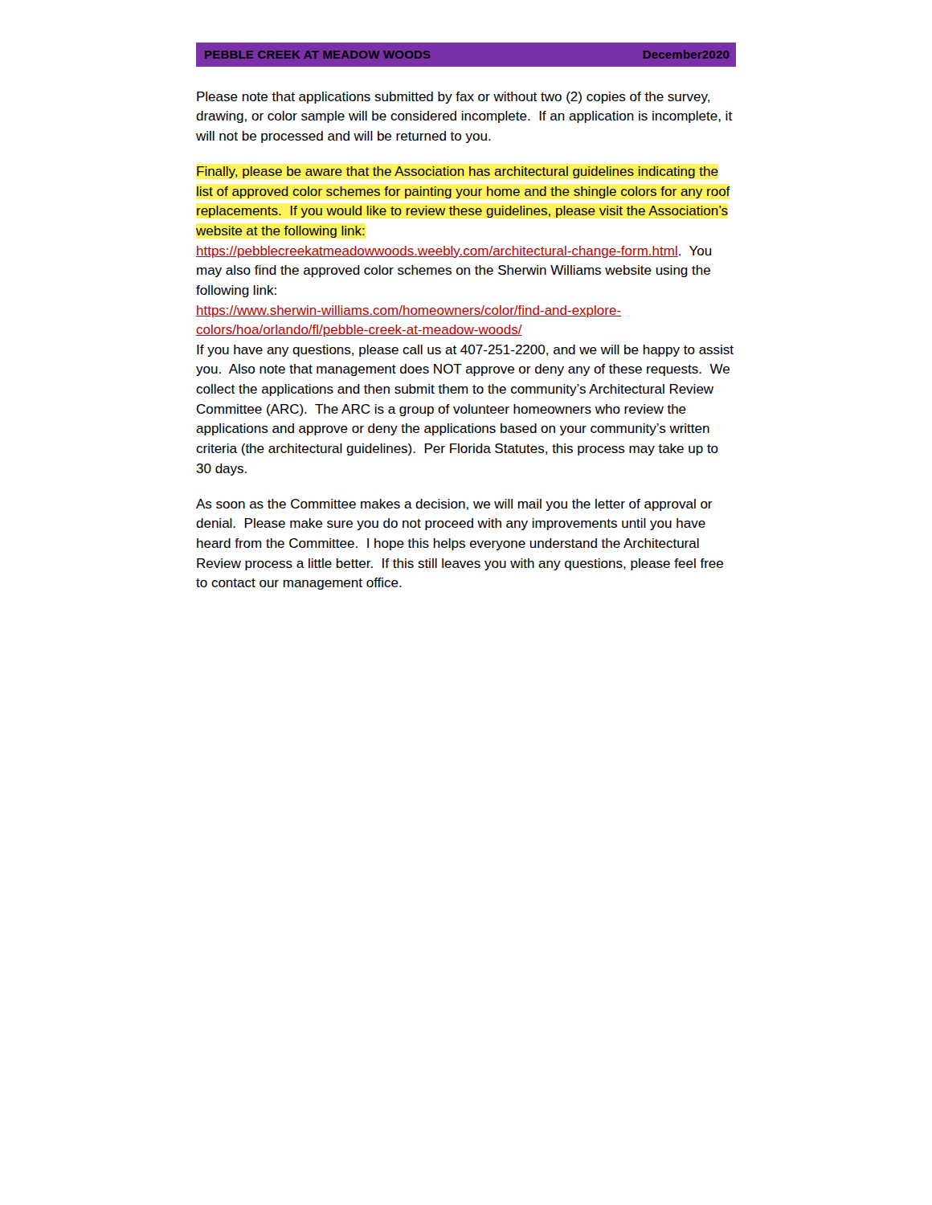Pebble Creek at Meadow Woods December2020
Please note that applications submitted by fax or without two (2) copies of the survey, drawing, or color sample will be considered incomplete. If an application is incomplete, it will not be processed and will be returned to you.
Finally, please be aware that the Association has architectural guidelines indicating the list of approved color schemes for painting your home and the shingle colors for any roof replacements. If you would like to review these guidelines, please visit the Association’s website at the following link:
https://pebblecreekatmeadowwoods.weebly.com/architectural-change-form.html. You may also find the approved color schemes on the Sherwin Williams website using the following link:
https://www.sherwin-williams.com/homeowners/color/find-and-explore-colors/hoa/orlando/fl/pebble-creek-at-meadow-woods/
If you have any questions, please call us at 407-251-2200, and we will be happy to assist you. Also note that management does NOT approve or deny any of these requests. We collect the applications and then submit them to the community’s Architectural Review Committee (ARC). The ARC is a group of volunteer homeowners who review the applications and approve or deny the applications based on your community’s written criteria (the architectural guidelines). Per Florida Statutes, this process may take up to 30 days.
As soon as the Committee makes a decision, we will mail you the letter of approval or denial. Please make sure you do not proceed with any improvements until you have heard from the Committee. I hope this helps everyone understand the Architectural Review process a little better. If this still leaves you with any questions, please feel free to contact our management office.